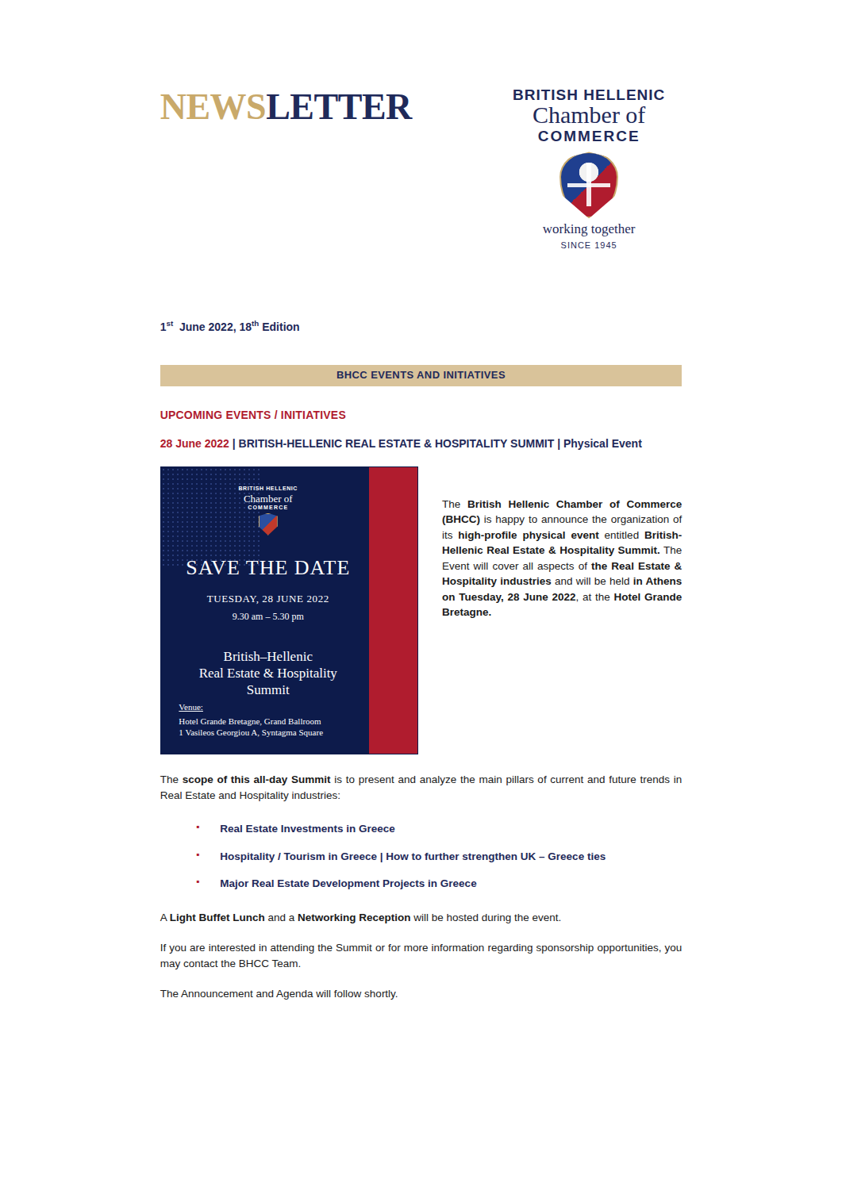NEWS LETTER
BRITISH HELLENIC
Chamber of
COMMERCE
working together
SINCE 1945
1st June 2022, 18th Edition
BHCC EVENTS AND INITIATIVES
UPCOMING EVENTS / INITIATIVES
28 June 2022 | BRITISH-HELLENIC REAL ESTATE & HOSPITALITY SUMMIT | Physical Event
BRITISH HELLENIC
Chamber of
COMMERCE
SAVE THE DATE
TUESDAY, 28 JUNE 2022
9.30 am – 5.30 pm
British–Hellenic
Real Estate & Hospitality
Summit
Venue: Hotel Grande Bretagne, Grand Ballroom
1 Vasileos Georgiou A, Syntagma Square
The British Hellenic Chamber of Commerce (BHCC) is happy to announce the organization of its high-profile physical event entitled British-Hellenic Real Estate & Hospitality Summit. The Event will cover all aspects of the Real Estate & Hospitality industries and will be held in Athens on Tuesday, 28 June 2022, at the Hotel Grande Bretagne.
The scope of this all-day Summit is to present and analyze the main pillars of current and future trends in Real Estate and Hospitality industries:
Real Estate Investments in Greece
Hospitality / Tourism in Greece | How to further strengthen UK – Greece ties
Major Real Estate Development Projects in Greece
A Light Buffet Lunch and a Networking Reception will be hosted during the event.
If you are interested in attending the Summit or for more information regarding sponsorship opportunities, you may contact the BHCC Team.
The Announcement and Agenda will follow shortly.